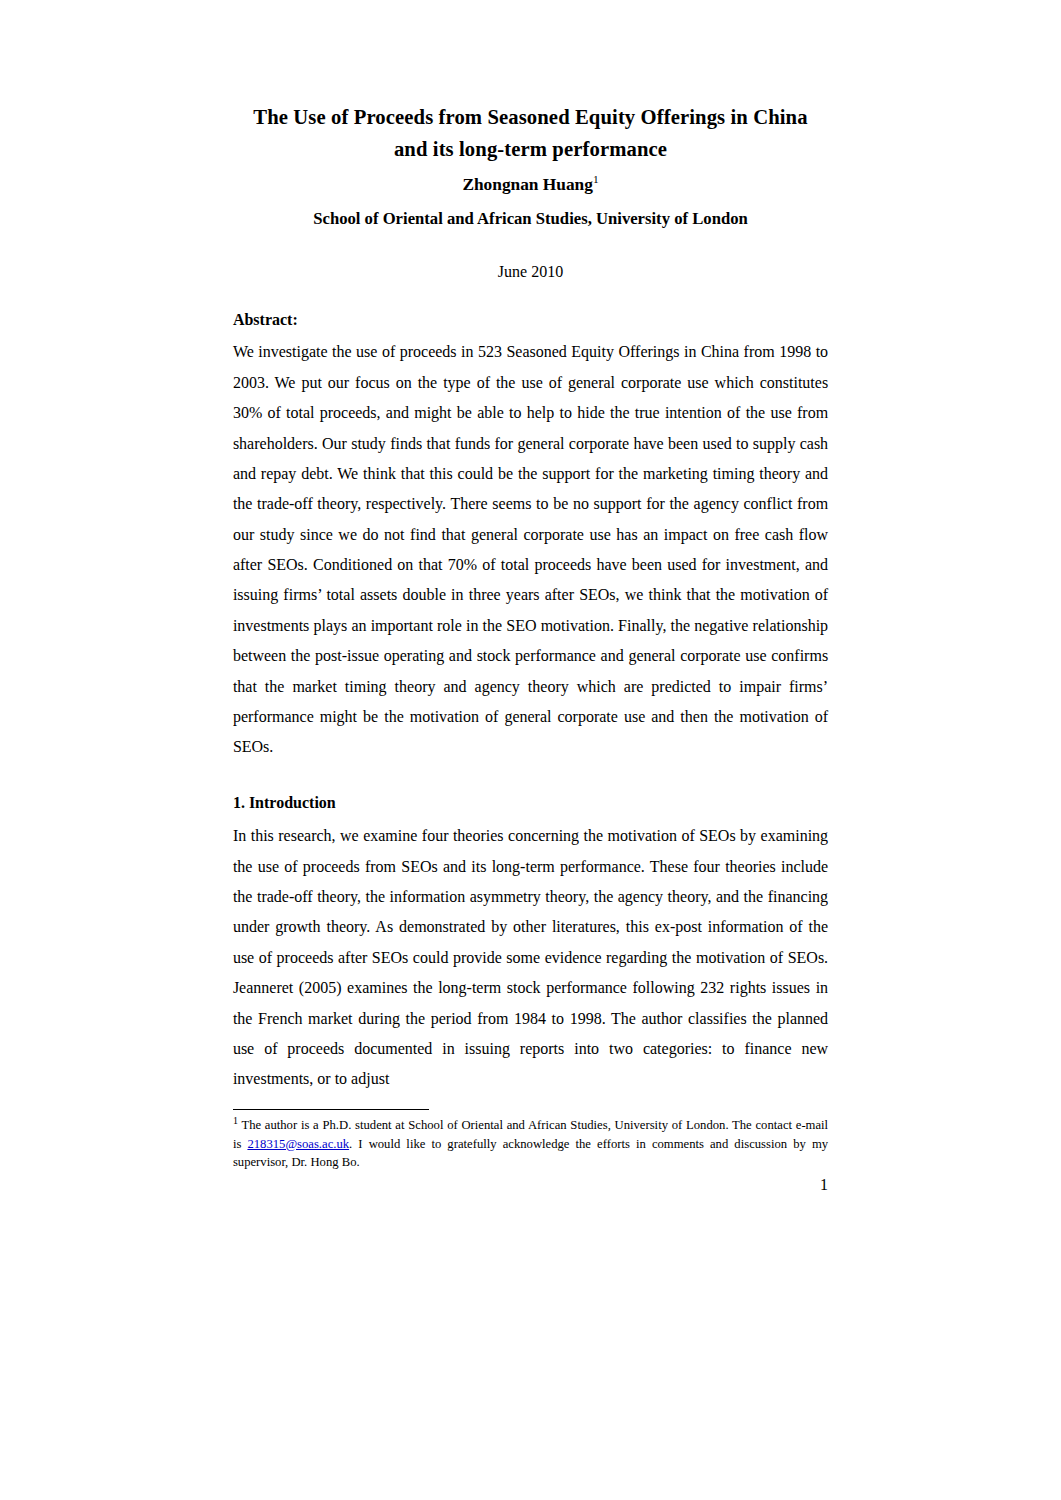The Use of Proceeds from Seasoned Equity Offerings in China
and its long-term performance
Zhongnan Huang1
School of Oriental and African Studies, University of London
June 2010
Abstract:
We investigate the use of proceeds in 523 Seasoned Equity Offerings in China from 1998 to 2003. We put our focus on the type of the use of general corporate use which constitutes 30% of total proceeds, and might be able to help to hide the true intention of the use from shareholders. Our study finds that funds for general corporate have been used to supply cash and repay debt. We think that this could be the support for the marketing timing theory and the trade-off theory, respectively. There seems to be no support for the agency conflict from our study since we do not find that general corporate use has an impact on free cash flow after SEOs. Conditioned on that 70% of total proceeds have been used for investment, and issuing firms’ total assets double in three years after SEOs, we think that the motivation of investments plays an important role in the SEO motivation. Finally, the negative relationship between the post-issue operating and stock performance and general corporate use confirms that the market timing theory and agency theory which are predicted to impair firms’ performance might be the motivation of general corporate use and then the motivation of SEOs.
1. Introduction
In this research, we examine four theories concerning the motivation of SEOs by examining the use of proceeds from SEOs and its long-term performance. These four theories include the trade-off theory, the information asymmetry theory, the agency theory, and the financing under growth theory. As demonstrated by other literatures, this ex-post information of the use of proceeds after SEOs could provide some evidence regarding the motivation of SEOs. Jeanneret (2005) examines the long-term stock performance following 232 rights issues in the French market during the period from 1984 to 1998. The author classifies the planned use of proceeds documented in issuing reports into two categories: to finance new investments, or to adjust
1 The author is a Ph.D. student at School of Oriental and African Studies, University of London. The contact e-mail is 218315@soas.ac.uk. I would like to gratefully acknowledge the efforts in comments and discussion by my supervisor, Dr. Hong Bo.
1